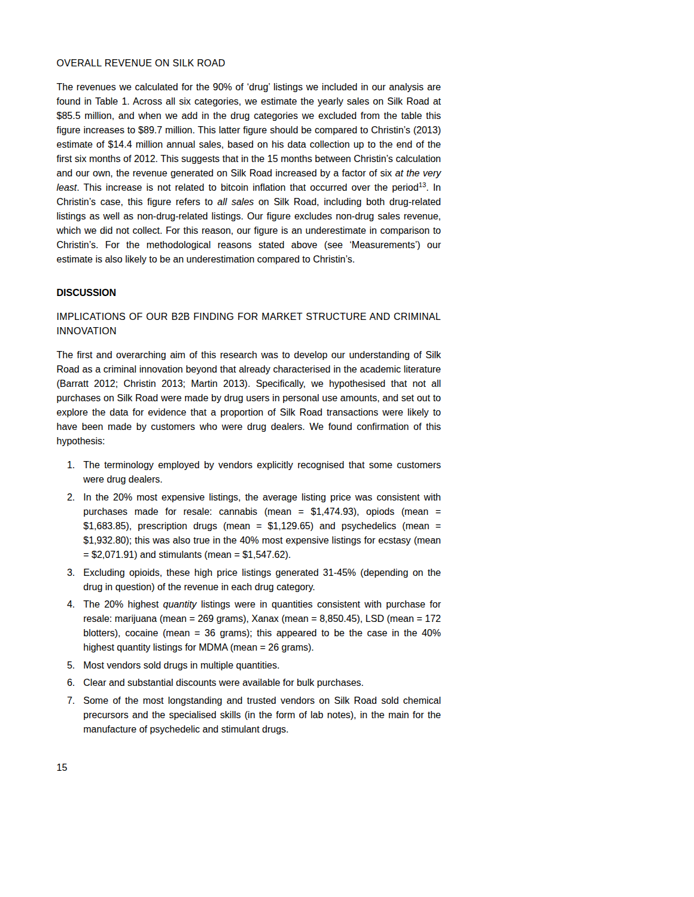Overall revenue on Silk Road
The revenues we calculated for the 90% of ‘drug’ listings we included in our analysis are found in Table 1. Across all six categories, we estimate the yearly sales on Silk Road at $85.5 million, and when we add in the drug categories we excluded from the table this figure increases to $89.7 million. This latter figure should be compared to Christin’s (2013) estimate of $14.4 million annual sales, based on his data collection up to the end of the first six months of 2012. This suggests that in the 15 months between Christin’s calculation and our own, the revenue generated on Silk Road increased by a factor of six at the very least. This increase is not related to bitcoin inflation that occurred over the period13. In Christin’s case, this figure refers to all sales on Silk Road, including both drug-related listings as well as non-drug-related listings. Our figure excludes non-drug sales revenue, which we did not collect. For this reason, our figure is an underestimate in comparison to Christin’s. For the methodological reasons stated above (see ‘Measurements’) our estimate is also likely to be an underestimation compared to Christin’s.
Discussion
Implications of our B2B finding for market structure and criminal innovation
The first and overarching aim of this research was to develop our understanding of Silk Road as a criminal innovation beyond that already characterised in the academic literature (Barratt 2012; Christin 2013; Martin 2013). Specifically, we hypothesised that not all purchases on Silk Road were made by drug users in personal use amounts, and set out to explore the data for evidence that a proportion of Silk Road transactions were likely to have been made by customers who were drug dealers. We found confirmation of this hypothesis:
The terminology employed by vendors explicitly recognised that some customers were drug dealers.
In the 20% most expensive listings, the average listing price was consistent with purchases made for resale: cannabis (mean = $1,474.93), opiods (mean = $1,683.85), prescription drugs (mean = $1,129.65) and psychedelics (mean = $1,932.80); this was also true in the 40% most expensive listings for ecstasy (mean = $2,071.91) and stimulants (mean = $1,547.62).
Excluding opioids, these high price listings generated 31-45% (depending on the drug in question) of the revenue in each drug category.
The 20% highest quantity listings were in quantities consistent with purchase for resale: marijuana (mean = 269 grams), Xanax (mean = 8,850.45), LSD (mean = 172 blotters), cocaine (mean = 36 grams); this appeared to be the case in the 40% highest quantity listings for MDMA (mean = 26 grams).
Most vendors sold drugs in multiple quantities.
Clear and substantial discounts were available for bulk purchases.
Some of the most longstanding and trusted vendors on Silk Road sold chemical precursors and the specialised skills (in the form of lab notes), in the main for the manufacture of psychedelic and stimulant drugs.
15